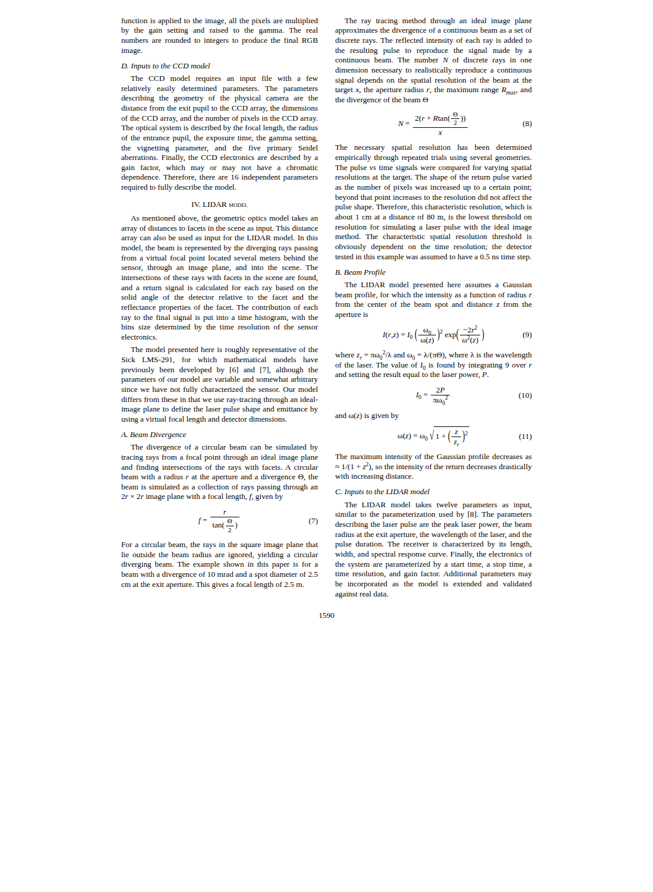function is applied to the image, all the pixels are multiplied by the gain setting and raised to the gamma. The real numbers are rounded to integers to produce the final RGB image.
D. Inputs to the CCD model
The CCD model requires an input file with a few relatively easily determined parameters. The parameters describing the geometry of the physical camera are the distance from the exit pupil to the CCD array, the dimensions of the CCD array, and the number of pixels in the CCD array. The optical system is described by the focal length, the radius of the entrance pupil, the exposure time, the gamma setting, the vignetting parameter, and the five primary Seidel aberrations. Finally, the CCD electronics are described by a gain factor, which may or may not have a chromatic dependence. Therefore, there are 16 independent parameters required to fully describe the model.
IV. LIDAR model
As mentioned above, the geometric optics model takes an array of distances to facets in the scene as input. This distance array can also be used as input for the LIDAR model. In this model, the beam is represented by the diverging rays passing from a virtual focal point located several meters behind the sensor, through an image plane, and into the scene. The intersections of these rays with facets in the scene are found, and a return signal is calculated for each ray based on the solid angle of the detector relative to the facet and the reflectance properties of the facet. The contribution of each ray to the final signal is put into a time histogram, with the bins size determined by the time resolution of the sensor electronics.
The model presented here is roughly representative of the Sick LMS-291, for which mathematical models have previously been developed by [6] and [7], although the parameters of our model are variable and somewhat arbitrary since we have not fully characterized the sensor. Our model differs from these in that we use ray-tracing through an ideal-image plane to define the laser pulse shape and emittance by using a virtual focal length and detector dimensions.
A. Beam Divergence
The divergence of a circular beam can be simulated by tracing rays from a focal point through an ideal image plane and finding intersections of the rays with facets. A circular beam with a radius r at the aperture and a divergence Θ, the beam is simulated as a collection of rays passing through an 2r × 2r image plane with a focal length, f, given by
f = rtan(Θ 2) (7)
For a circular beam, the rays in the square image plane that lie outside the beam radius are ignored, yielding a circular diverging beam. The example shown in this paper is for a beam with a divergence of 10 mrad and a spot diameter of 2.5 cm at the exit aperture. This gives a focal length of 2.5 m.
The ray tracing method through an ideal image plane approximates the divergence of a continuous beam as a set of discrete rays. The reflected intensity of each ray is added to the resulting pulse to reproduce the signal made by a continuous beam. The number N of discrete rays in one dimension necessary to realistically reproduce a continuous signal depends on the spatial resolution of the beam at the target x, the aperture radius r, the maximum range Rmax, and the divergence of the beam Θ
N = 2(r + Rtan(Θ 2)) x (8)
The necessary spatial resolution has been determined empirically through repeated trials using several geometries. The pulse vs time signals were compared for varying spatial resolutions at the target. The shape of the return pulse varied as the number of pixels was increased up to a certain point; beyond that point increases to the resolution did not affect the pulse shape. Therefore, this characteristic resolution, which is about 1 cm at a distance of 80 m, is the lowest threshold on resolution for simulating a laser pulse with the ideal image method. The characteristic spatial resolution threshold is obviously dependent on the time resolution; the detector tested in this example was assumed to have a 0.5 ns time step.
B. Beam Profile
The LIDAR model presented here assumes a Gaussian beam profile, for which the intensity as a function of radius r from the center of the beam spot and distance z from the aperture is
I(r,z) = I0 (ω0 ω(z))2 exp(−2r2 ω2(z)) (9)
where zr = πω02/λ and ω0 = λ/(πΘ), where λ is the wavelength of the laser. The value of I0 is found by integrating 9 over r and setting the result equal to the laser power, P.
I0 = 2P πω02 (10)
and ω(z) is given by
ω(z) = ω0 √1 + (zzr)2 (11)
The maximum intensity of the Gaussian profile decreases as ≈ 1/(1 + z2), so the intensity of the return decreases drastically with increasing distance.
C. Inputs to the LIDAR model
The LIDAR model takes twelve parameters as input, similar to the parameterization used by [8]. The parameters describing the laser pulse are the peak laser power, the beam radius at the exit aperture, the wavelength of the laser, and the pulse duration. The receiver is characterized by its length, width, and spectral response curve. Finally, the electronics of the system are parameterized by a start time, a stop time, a time resolution, and gain factor. Additional parameters may be incorporated as the model is extended and validated against real data.
1590